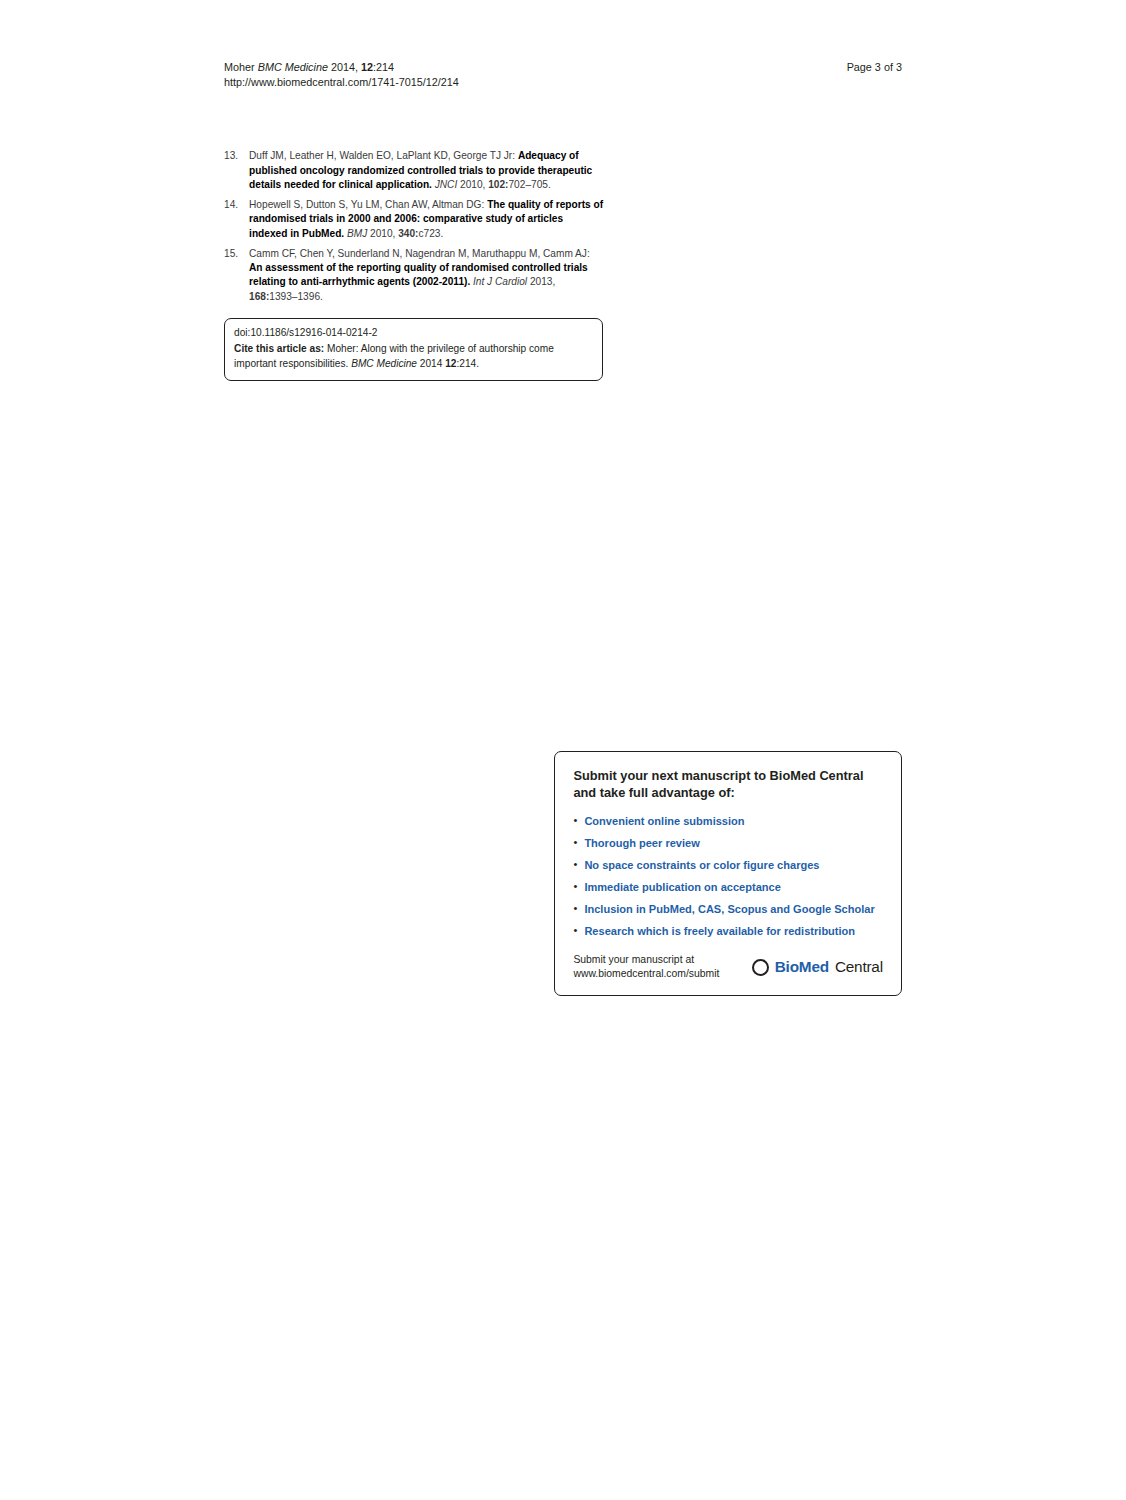Moher BMC Medicine 2014, 12:214 http://www.biomedcentral.com/1741-7015/12/214
Page 3 of 3
13. Duff JM, Leather H, Walden EO, LaPlant KD, George TJ Jr: Adequacy of published oncology randomized controlled trials to provide therapeutic details needed for clinical application. JNCI 2010, 102: 702–705.
14. Hopewell S, Dutton S, Yu LM, Chan AW, Altman DG: The quality of reports of randomised trials in 2000 and 2006: comparative study of articles indexed in PubMed. BMJ 2010, 340: c723.
15. Camm CF, Chen Y, Sunderland N, Nagendran M, Maruthappu M, Camm AJ: An assessment of the reporting quality of randomised controlled trials relating to anti-arrhythmic agents (2002-2011). Int J Cardiol 2013, 168: 1393–1396.
doi:10.1186/s12916-014-0214-2
Cite this article as: Moher: Along with the privilege of authorship come important responsibilities. BMC Medicine 2014 12:214.
Submit your next manuscript to BioMed Central
and take full advantage of:
Convenient online submission
Thorough peer review
No space constraints or color figure charges
Immediate publication on acceptance
Inclusion in PubMed, CAS, Scopus and Google Scholar
Research which is freely available for redistribution
Submit your manuscript at
www.biomedcentral.com/submit
BioMed Central